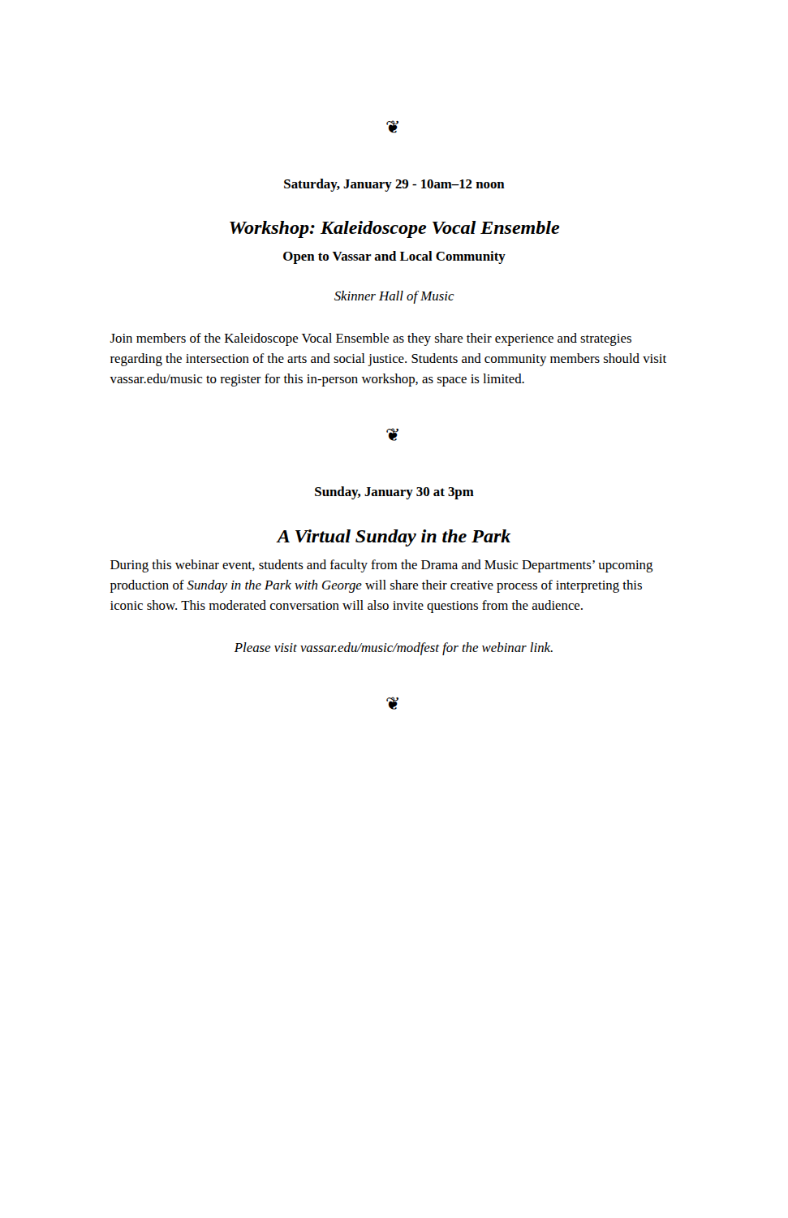❦
Saturday, January 29 - 10am–12 noon
Workshop: Kaleidoscope Vocal Ensemble
Open to Vassar and Local Community
Skinner Hall of Music
Join members of the Kaleidoscope Vocal Ensemble as they share their experience and strategies regarding the intersection of the arts and social justice. Students and community members should visit vassar.edu/music to register for this in-person workshop, as space is limited.
❦
Sunday, January 30 at 3pm
A Virtual Sunday in the Park
During this webinar event, students and faculty from the Drama and Music Departments’ upcoming production of Sunday in the Park with George will share their creative process of interpreting this iconic show. This moderated conversation will also invite questions from the audience.
Please visit vassar.edu/music/modfest for the webinar link.
❦